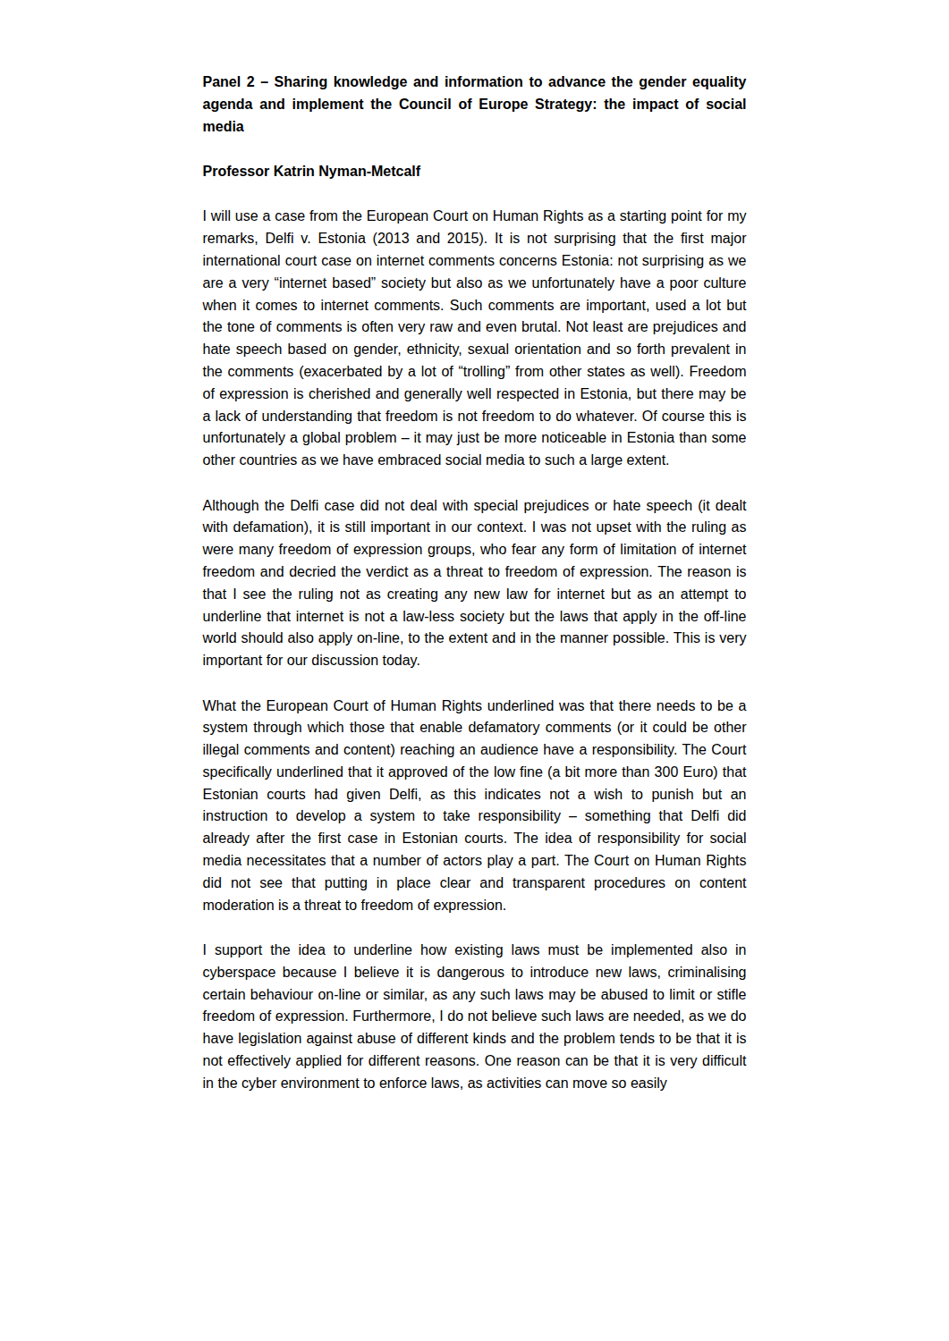Panel 2 – Sharing knowledge and information to advance the gender equality agenda and implement the Council of Europe Strategy: the impact of social media
Professor Katrin Nyman-Metcalf
I will use a case from the European Court on Human Rights as a starting point for my remarks, Delfi v. Estonia (2013 and 2015). It is not surprising that the first major international court case on internet comments concerns Estonia: not surprising as we are a very “internet based” society but also as we unfortunately have a poor culture when it comes to internet comments. Such comments are important, used a lot but the tone of comments is often very raw and even brutal. Not least are prejudices and hate speech based on gender, ethnicity, sexual orientation and so forth prevalent in the comments (exacerbated by a lot of “trolling” from other states as well). Freedom of expression is cherished and generally well respected in Estonia, but there may be a lack of understanding that freedom is not freedom to do whatever. Of course this is unfortunately a global problem – it may just be more noticeable in Estonia than some other countries as we have embraced social media to such a large extent.
Although the Delfi case did not deal with special prejudices or hate speech (it dealt with defamation), it is still important in our context. I was not upset with the ruling as were many freedom of expression groups, who fear any form of limitation of internet freedom and decried the verdict as a threat to freedom of expression. The reason is that I see the ruling not as creating any new law for internet but as an attempt to underline that internet is not a law-less society but the laws that apply in the off-line world should also apply on-line, to the extent and in the manner possible. This is very important for our discussion today.
What the European Court of Human Rights underlined was that there needs to be a system through which those that enable defamatory comments (or it could be other illegal comments and content) reaching an audience have a responsibility. The Court specifically underlined that it approved of the low fine (a bit more than 300 Euro) that Estonian courts had given Delfi, as this indicates not a wish to punish but an instruction to develop a system to take responsibility – something that Delfi did already after the first case in Estonian courts. The idea of responsibility for social media necessitates that a number of actors play a part. The Court on Human Rights did not see that putting in place clear and transparent procedures on content moderation is a threat to freedom of expression.
I support the idea to underline how existing laws must be implemented also in cyberspace because I believe it is dangerous to introduce new laws, criminalising certain behaviour on-line or similar, as any such laws may be abused to limit or stifle freedom of expression. Furthermore, I do not believe such laws are needed, as we do have legislation against abuse of different kinds and the problem tends to be that it is not effectively applied for different reasons. One reason can be that it is very difficult in the cyber environment to enforce laws, as activities can move so easily